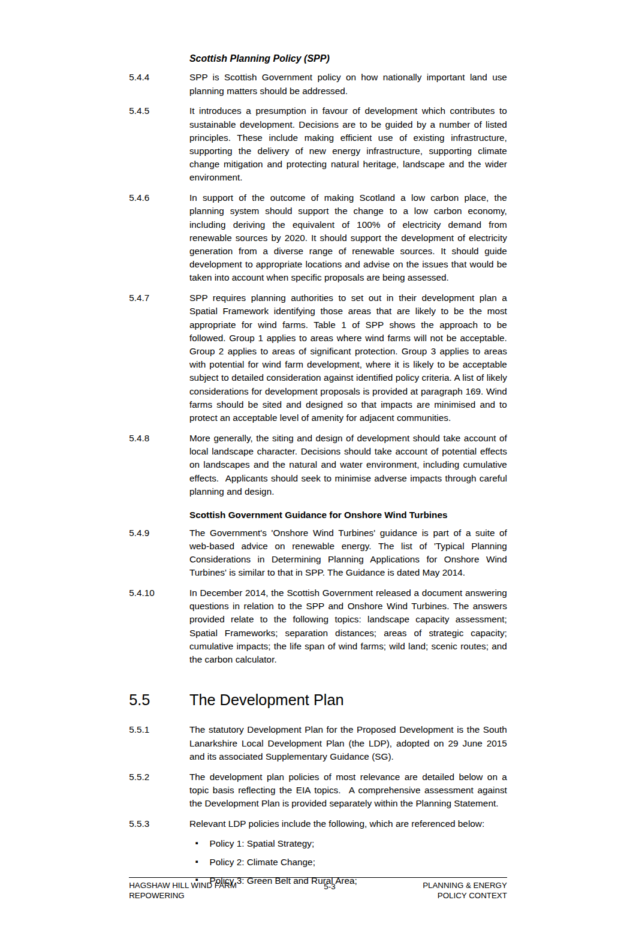Scottish Planning Policy (SPP)
5.4.4
SPP is Scottish Government policy on how nationally important land use planning matters should be addressed.
5.4.5
It introduces a presumption in favour of development which contributes to sustainable development. Decisions are to be guided by a number of listed principles. These include making efficient use of existing infrastructure, supporting the delivery of new energy infrastructure, supporting climate change mitigation and protecting natural heritage, landscape and the wider environment.
5.4.6
In support of the outcome of making Scotland a low carbon place, the planning system should support the change to a low carbon economy, including deriving the equivalent of 100% of electricity demand from renewable sources by 2020. It should support the development of electricity generation from a diverse range of renewable sources. It should guide development to appropriate locations and advise on the issues that would be taken into account when specific proposals are being assessed.
5.4.7
SPP requires planning authorities to set out in their development plan a Spatial Framework identifying those areas that are likely to be the most appropriate for wind farms. Table 1 of SPP shows the approach to be followed. Group 1 applies to areas where wind farms will not be acceptable. Group 2 applies to areas of significant protection. Group 3 applies to areas with potential for wind farm development, where it is likely to be acceptable subject to detailed consideration against identified policy criteria. A list of likely considerations for development proposals is provided at paragraph 169. Wind farms should be sited and designed so that impacts are minimised and to protect an acceptable level of amenity for adjacent communities.
5.4.8
More generally, the siting and design of development should take account of local landscape character. Decisions should take account of potential effects on landscapes and the natural and water environment, including cumulative effects. Applicants should seek to minimise adverse impacts through careful planning and design.
Scottish Government Guidance for Onshore Wind Turbines
5.4.9
The Government's 'Onshore Wind Turbines' guidance is part of a suite of web-based advice on renewable energy. The list of 'Typical Planning Considerations in Determining Planning Applications for Onshore Wind Turbines' is similar to that in SPP. The Guidance is dated May 2014.
5.4.10
In December 2014, the Scottish Government released a document answering questions in relation to the SPP and Onshore Wind Turbines. The answers provided relate to the following topics: landscape capacity assessment; Spatial Frameworks; separation distances; areas of strategic capacity; cumulative impacts; the life span of wind farms; wild land; scenic routes; and the carbon calculator.
5.5 The Development Plan
5.5.1
The statutory Development Plan for the Proposed Development is the South Lanarkshire Local Development Plan (the LDP), adopted on 29 June 2015 and its associated Supplementary Guidance (SG).
5.5.2
The development plan policies of most relevance are detailed below on a topic basis reflecting the EIA topics. A comprehensive assessment against the Development Plan is provided separately within the Planning Statement.
5.5.3
Relevant LDP policies include the following, which are referenced below:
Policy 1: Spatial Strategy;
Policy 2: Climate Change;
Policy 3: Green Belt and Rural Area;
HAGSHAW HILL WIND FARM
REPOWERING
5-3
PLANNING & ENERGY
POLICY CONTEXT